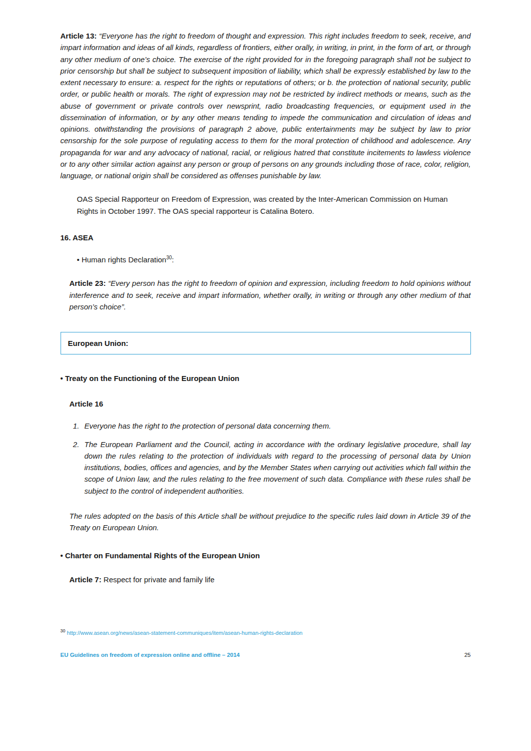Article 13: “Everyone has the right to freedom of thought and expression. This right includes freedom to seek, receive, and impart information and ideas of all kinds, regardless of frontiers, either orally, in writing, in print, in the form of art, or through any other medium of one’s choice. The exercise of the right provided for in the foregoing paragraph shall not be subject to prior censorship but shall be subject to subsequent imposition of liability, which shall be expressly established by law to the extent necessary to ensure: a. respect for the rights or reputations of others; or b. the protection of national security, public order, or public health or morals. The right of expression may not be restricted by indirect methods or means, such as the abuse of government or private controls over newsprint, radio broadcasting frequencies, or equipment used in the dissemination of information, or by any other means tending to impede the communication and circulation of ideas and opinions. otwithstanding the provisions of paragraph 2 above, public entertainments may be subject by law to prior censorship for the sole purpose of regulating access to them for the moral protection of childhood and adolescence. Any propaganda for war and any advocacy of national, racial, or religious hatred that constitute incitements to lawless violence or to any other similar action against any person or group of persons on any grounds including those of race, color, religion, language, or national origin shall be considered as offenses punishable by law.
OAS Special Rapporteur on Freedom of Expression, was created by the Inter-American Commission on Human Rights in October 1997. The OAS special rapporteur is Catalina Botero.
16. ASEA
• Human rights Declaration30:
Article 23: “Every person has the right to freedom of opinion and expression, including freedom to hold opinions without interference and to seek, receive and impart information, whether orally, in writing or through any other medium of that person’s choice”.
European Union:
• Treaty on the Functioning of the European Union
Article 16
Everyone has the right to the protection of personal data concerning them.
The European Parliament and the Council, acting in accordance with the ordinary legislative procedure, shall lay down the rules relating to the protection of individuals with regard to the processing of personal data by Union institutions, bodies, offices and agencies, and by the Member States when carrying out activities which fall within the scope of Union law, and the rules relating to the free movement of such data. Compliance with these rules shall be subject to the control of independent authorities.
The rules adopted on the basis of this Article shall be without prejudice to the specific rules laid down in Article 39 of the Treaty on European Union.
• Charter on Fundamental Rights of the European Union
Article 7: Respect for private and family life
30 http://www.asean.org/news/asean-statement-communiques/item/asean-human-rights-declaration
EU Guidelines on freedom of expression online and offline – 2014 25